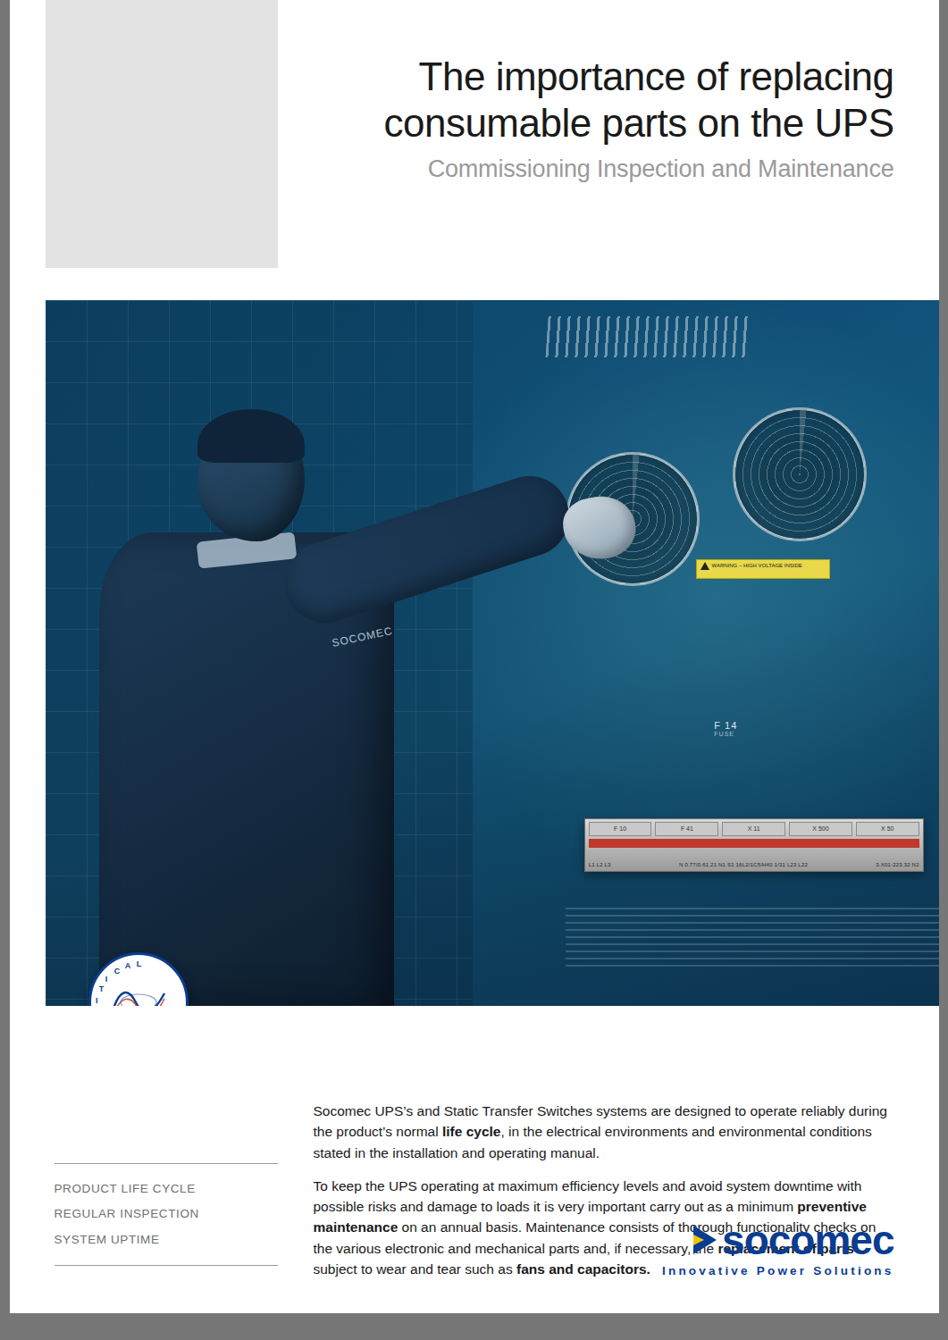The importance of replacing
consumable parts on the UPS
Commissioning Inspection and Maintenance
WARNING – HIGH VOLTAGE INSIDE
F 14 FUSE
F 10
F 41
X 11
X 500
X 50
L1 L2 L3 N 0.77/0.61.21 N1 S1 16L2/1C5/H40 1/31 L23 L22 3.X01-223.32 N2
SOCOMEC
C R I T I C A L P O W E R
Product life cycle
Regular inspection
System uptime
Socomec UPS’s and Static Transfer Switches systems are designed to operate reliably during the product’s normal life cycle, in the electrical environments and environmental conditions stated in the installation and operating manual.
To keep the UPS operating at maximum efficiency levels and avoid system downtime with possible risks and damage to loads it is very important carry out as a minimum preventive maintenance on an annual basis. Maintenance consists of thorough functionality checks on the various electronic and mechanical parts and, if necessary, the replacement of parts subject to wear and tear such as fans and capacitors.
socomec
Innovative Power Solutions